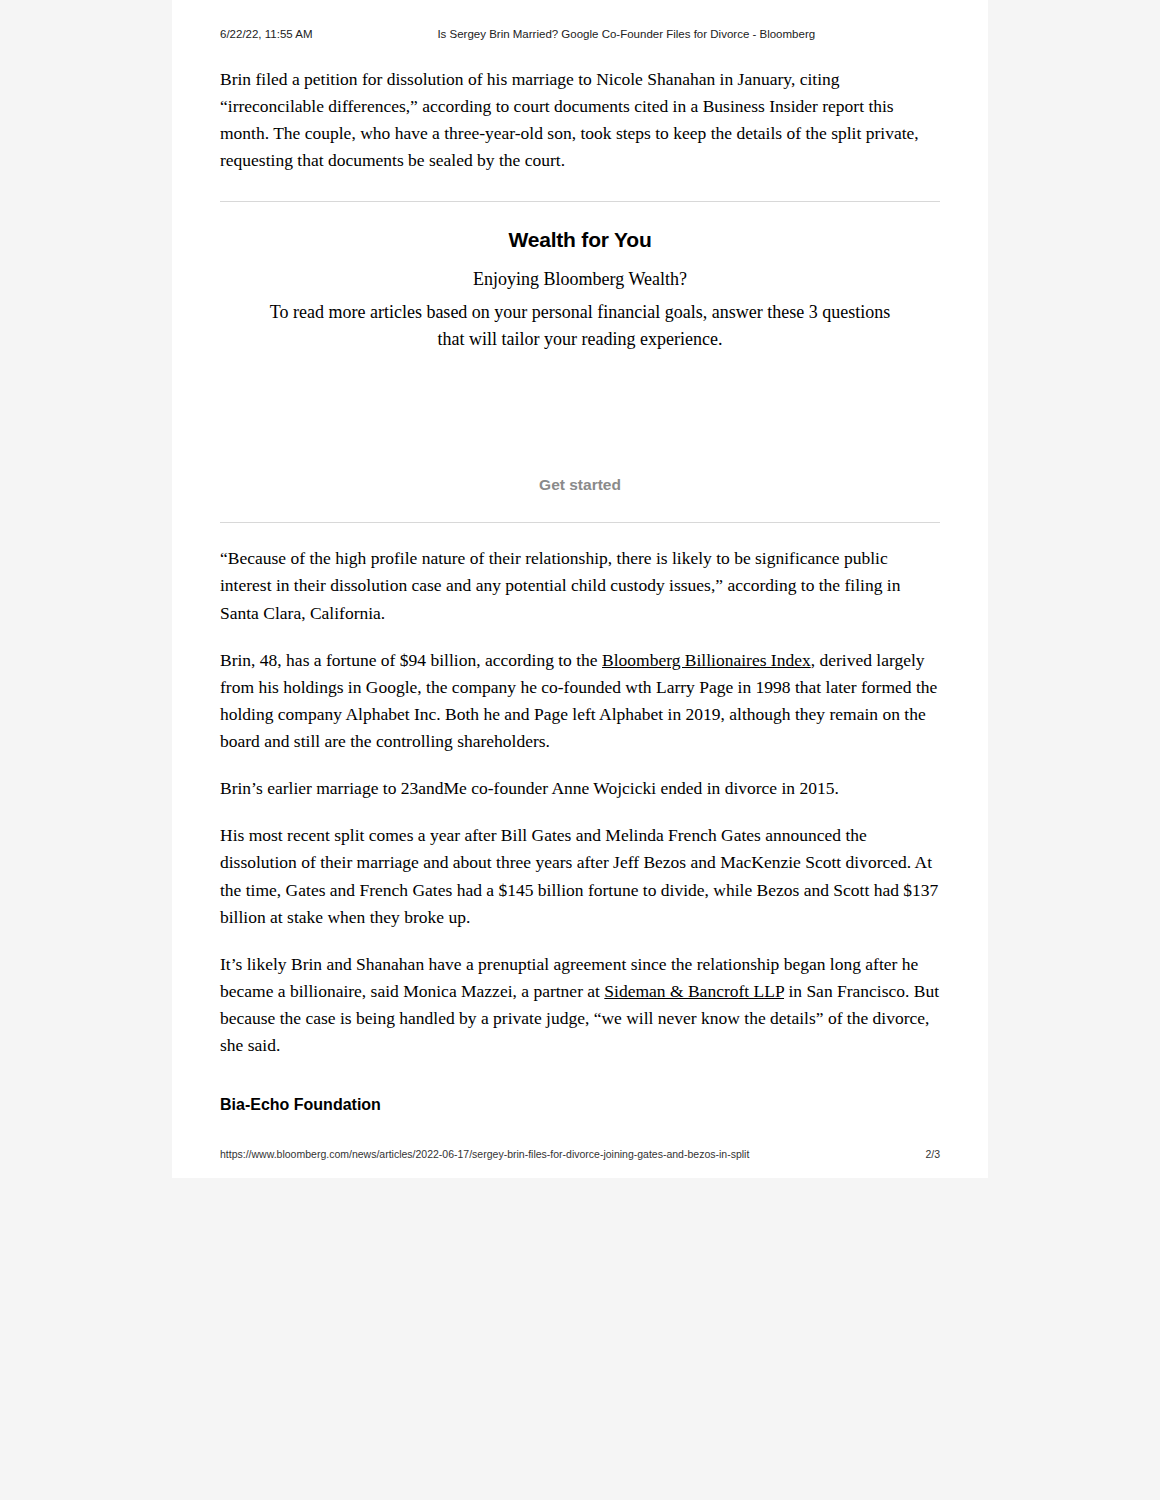6/22/22, 11:55 AM Is Sergey Brin Married? Google Co-Founder Files for Divorce - Bloomberg
Brin filed a petition for dissolution of his marriage to Nicole Shanahan in January, citing “irreconcilable differences,” according to court documents cited in a Business Insider report this month. The couple, who have a three-year-old son, took steps to keep the details of the split private, requesting that documents be sealed by the court.
Wealth for You
Enjoying Bloomberg Wealth?
To read more articles based on your personal financial goals, answer these 3 questions that will tailor your reading experience.
Get started
“Because of the high profile nature of their relationship, there is likely to be significance public interest in their dissolution case and any potential child custody issues,” according to the filing in Santa Clara, California.
Brin, 48, has a fortune of $94 billion, according to the Bloomberg Billionaires Index, derived largely from his holdings in Google, the company he co-founded wth Larry Page in 1998 that later formed the holding company Alphabet Inc. Both he and Page left Alphabet in 2019, although they remain on the board and still are the controlling shareholders.
Brin’s earlier marriage to 23andMe co-founder Anne Wojcicki ended in divorce in 2015.
His most recent split comes a year after Bill Gates and Melinda French Gates announced the dissolution of their marriage and about three years after Jeff Bezos and MacKenzie Scott divorced. At the time, Gates and French Gates had a $145 billion fortune to divide, while Bezos and Scott had $137 billion at stake when they broke up.
It’s likely Brin and Shanahan have a prenuptial agreement since the relationship began long after he became a billionaire, said Monica Mazzei, a partner at Sideman & Bancroft LLP in San Francisco. But because the case is being handled by a private judge, “we will never know the details” of the divorce, she said.
Bia-Echo Foundation
https://www.bloomberg.com/news/articles/2022-06-17/sergey-brin-files-for-divorce-joining-gates-and-bezos-in-split 2/3